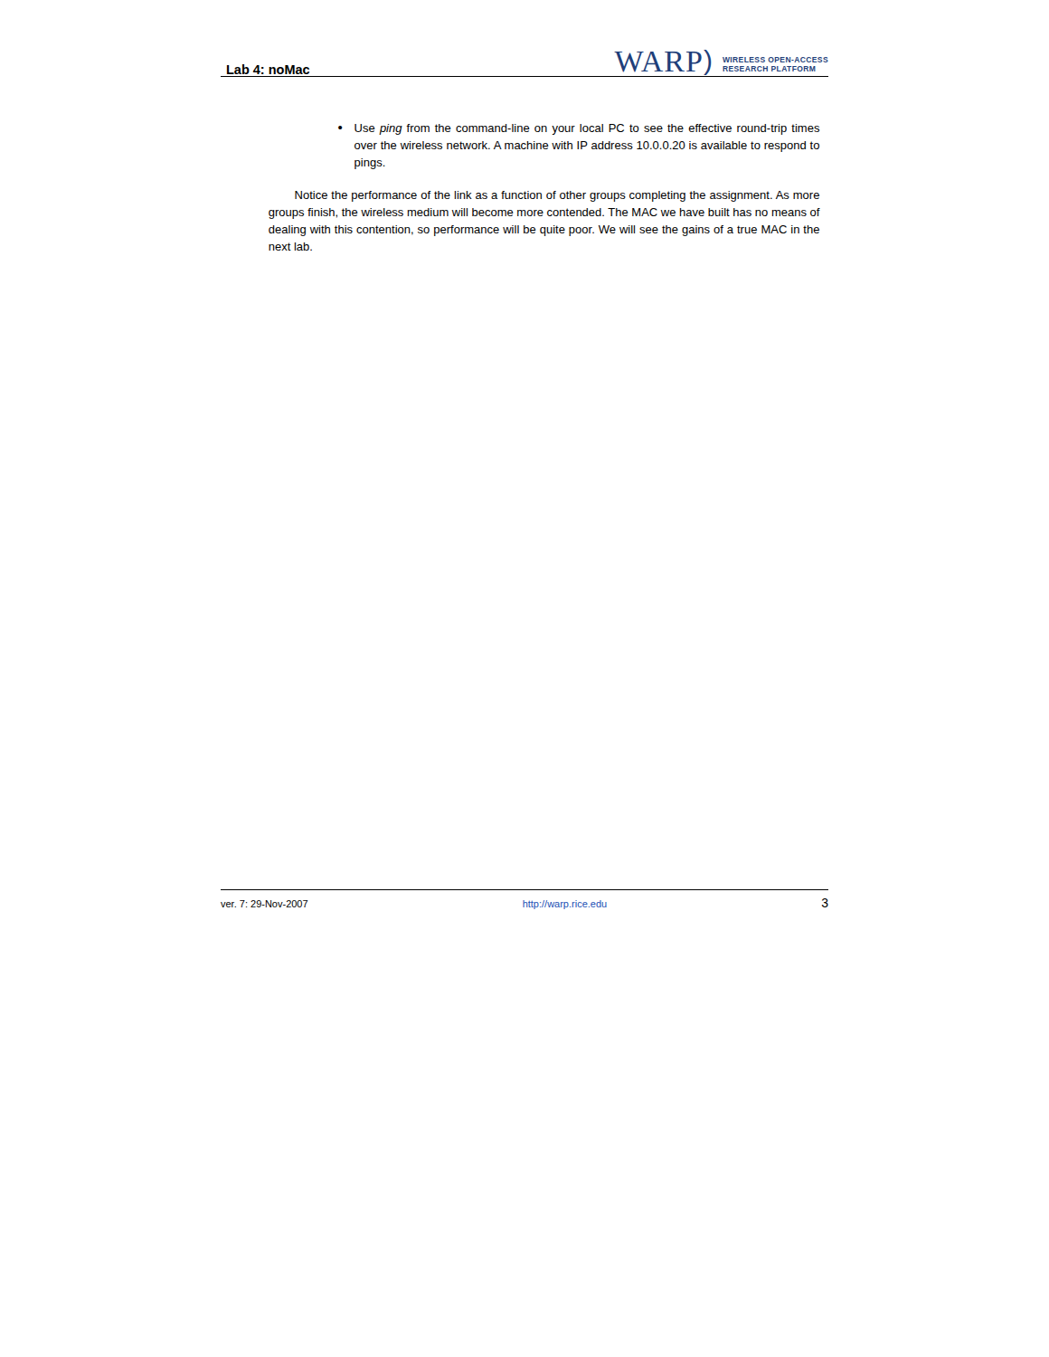Lab 4: noMac
WARP)
WIRELESS OPEN-ACCESS
RESEARCH PLATFORM
Use ping from the command-line on your local PC to see the effective round-trip times over the wireless network. A machine with IP address 10.0.0.20 is available to respond to pings.
Notice the performance of the link as a function of other groups completing the assignment. As more groups finish, the wireless medium will become more contended. The MAC we have built has no means of dealing with this contention, so performance will be quite poor. We will see the gains of a true MAC in the next lab.
ver. 7: 29-Nov-2007
http://warp.rice.edu
3